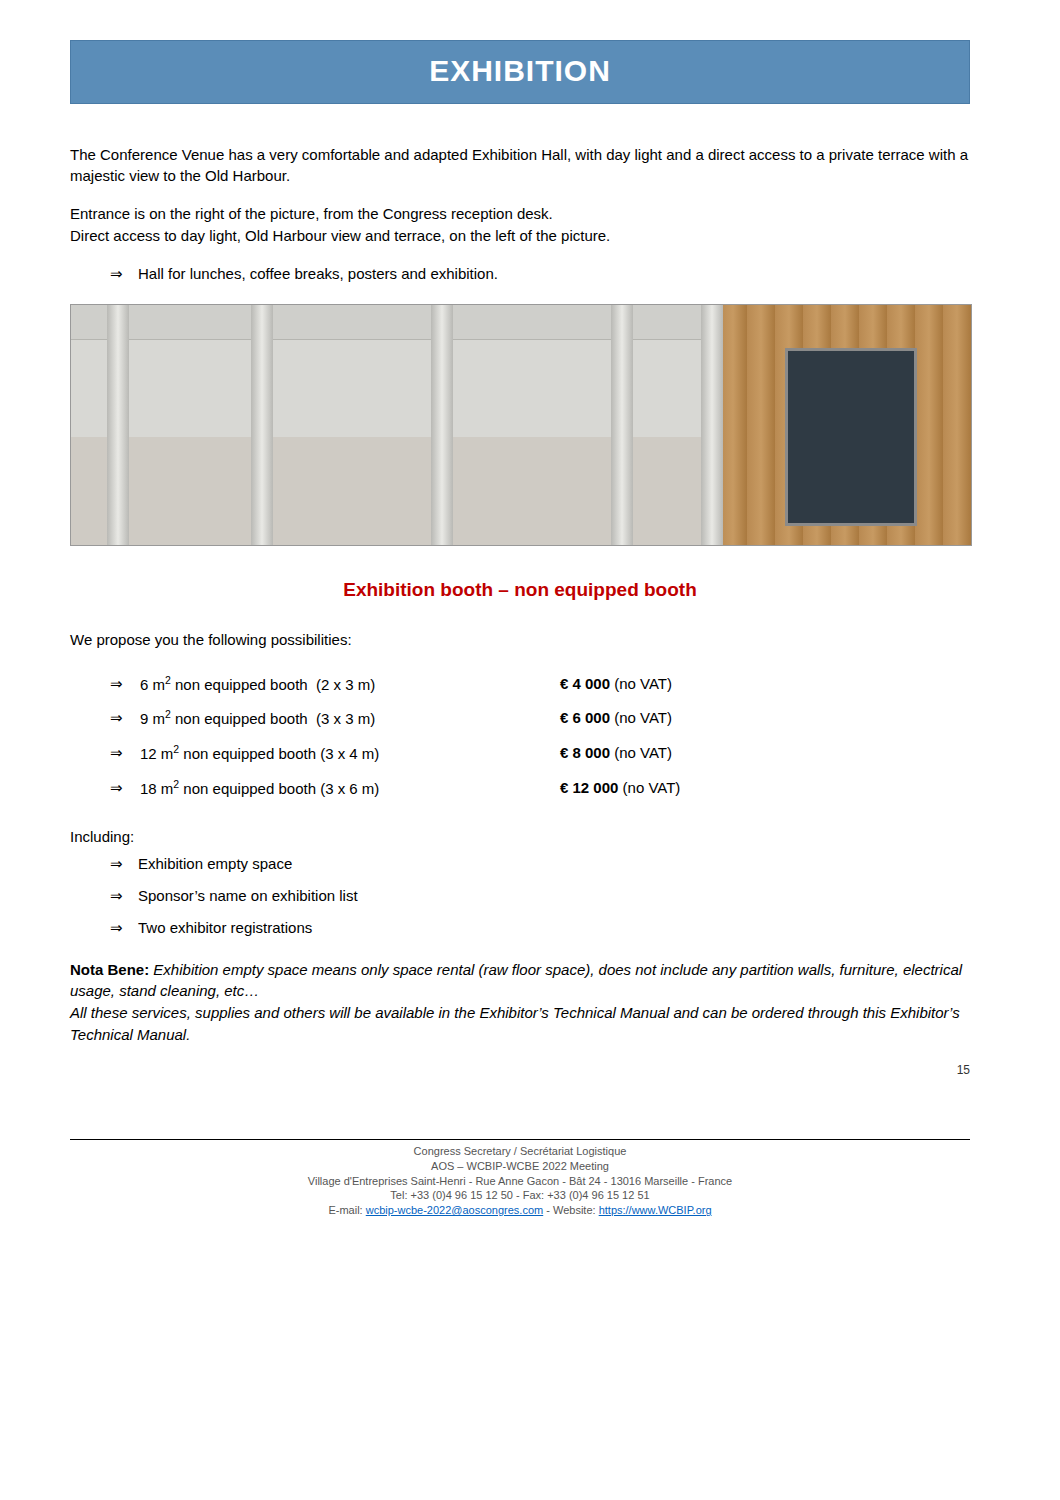EXHIBITION
The Conference Venue has a very comfortable and adapted Exhibition Hall, with day light and a direct access to a private terrace with a majestic view to the Old Harbour.
Entrance is on the right of the picture, from the Congress reception desk.
Direct access to day light, Old Harbour view and terrace, on the left of the picture.
Hall for lunches, coffee breaks, posters and exhibition.
Exhibition booth – non equipped booth
We propose you the following possibilities:
| ⇒ | 6 m 2 non equipped booth (2 x 3 m) | € 4 000 (no VAT) |
| ⇒ | 9 m 2 non equipped booth (3 x 3 m) | € 6 000 (no VAT) |
| ⇒ | 12 m 2 non equipped booth (3 x 4 m) | € 8 000 (no VAT) |
| ⇒ | 18 m 2 non equipped booth (3 x 6 m) | € 12 000 (no VAT) |
Including:
Exhibition empty space
Sponsor’s name on exhibition list
Two exhibitor registrations
Nota Bene: Exhibition empty space means only space rental (raw floor space), does not include any partition walls, furniture, electrical usage, stand cleaning, etc…
All these services, supplies and others will be available in the Exhibitor’s Technical Manual and can be ordered through this Exhibitor’s Technical Manual.
15
Congress Secretary / Secrétariat Logistique
AOS – WCBIP-WCBE 2022 Meeting
Village d'Entreprises Saint-Henri - Rue Anne Gacon - Bât 24 - 13016 Marseille - France
Tel: +33 (0)4 96 15 12 50 - Fax: +33 (0)4 96 15 12 51
E-mail: wcbip-wcbe-2022@aoscongres.com - Website: https://www.WCBIP.org